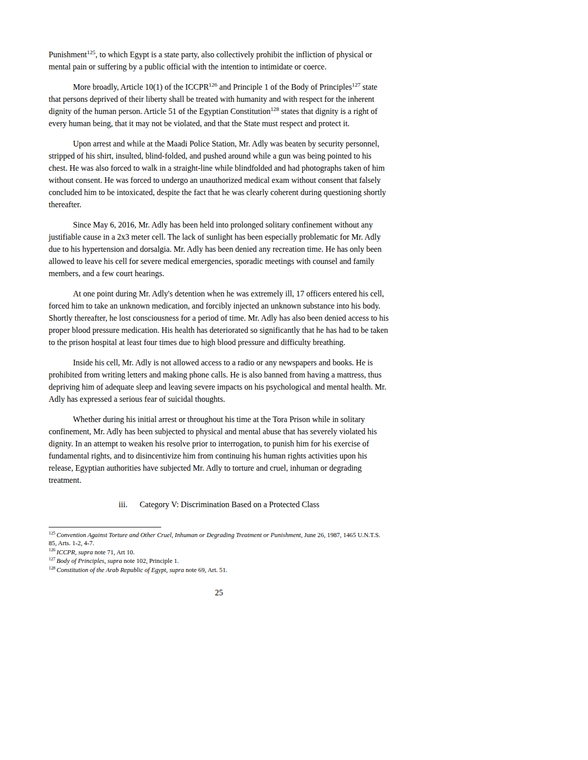Punishment125, to which Egypt is a state party, also collectively prohibit the infliction of physical or mental pain or suffering by a public official with the intention to intimidate or coerce.
More broadly, Article 10(1) of the ICCPR126 and Principle 1 of the Body of Principles127 state that persons deprived of their liberty shall be treated with humanity and with respect for the inherent dignity of the human person. Article 51 of the Egyptian Constitution128 states that dignity is a right of every human being, that it may not be violated, and that the State must respect and protect it.
Upon arrest and while at the Maadi Police Station, Mr. Adly was beaten by security personnel, stripped of his shirt, insulted, blind-folded, and pushed around while a gun was being pointed to his chest. He was also forced to walk in a straight-line while blindfolded and had photographs taken of him without consent. He was forced to undergo an unauthorized medical exam without consent that falsely concluded him to be intoxicated, despite the fact that he was clearly coherent during questioning shortly thereafter.
Since May 6, 2016, Mr. Adly has been held into prolonged solitary confinement without any justifiable cause in a 2x3 meter cell. The lack of sunlight has been especially problematic for Mr. Adly due to his hypertension and dorsalgia. Mr. Adly has been denied any recreation time. He has only been allowed to leave his cell for severe medical emergencies, sporadic meetings with counsel and family members, and a few court hearings.
At one point during Mr. Adly's detention when he was extremely ill, 17 officers entered his cell, forced him to take an unknown medication, and forcibly injected an unknown substance into his body. Shortly thereafter, he lost consciousness for a period of time. Mr. Adly has also been denied access to his proper blood pressure medication. His health has deteriorated so significantly that he has had to be taken to the prison hospital at least four times due to high blood pressure and difficulty breathing.
Inside his cell, Mr. Adly is not allowed access to a radio or any newspapers and books. He is prohibited from writing letters and making phone calls. He is also banned from having a mattress, thus depriving him of adequate sleep and leaving severe impacts on his psychological and mental health. Mr. Adly has expressed a serious fear of suicidal thoughts.
Whether during his initial arrest or throughout his time at the Tora Prison while in solitary confinement, Mr. Adly has been subjected to physical and mental abuse that has severely violated his dignity. In an attempt to weaken his resolve prior to interrogation, to punish him for his exercise of fundamental rights, and to disincentivize him from continuing his human rights activities upon his release, Egyptian authorities have subjected Mr. Adly to torture and cruel, inhuman or degrading treatment.
iii. Category V: Discrimination Based on a Protected Class
125Convention Against Torture and Other Cruel, Inhuman or Degrading Treatment or Punishment, June 26, 1987, 1465 U.N.T.S. 85, Arts. 1-2, 4-7.
126ICCPR, supra note 71, Art 10.
127Body of Principles, supra note 102, Principle 1.
128Constitution of the Arab Republic of Egypt, supra note 69, Art. 51.
25